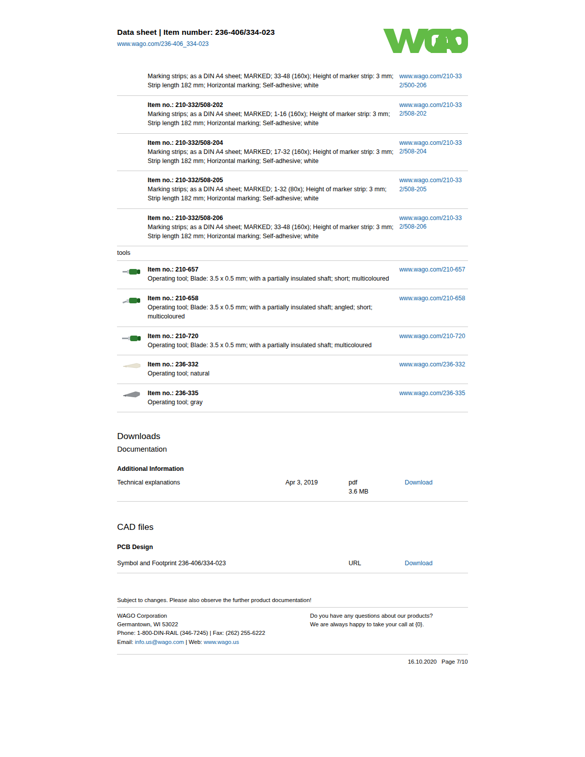Data sheet | Item number: 236-406/334-023
www.wago.com/236-406_334-023
| | Marking strips; as a DIN A4 sheet; MARKED; 33-48 (160x); Height of marker strip: 3 mm; Strip length 182 mm; Horizontal marking; Self-adhesive; white | www.wago.com/210-332/500-206 |
| | Item no.: 210-332/508-202 Marking strips; as a DIN A4 sheet; MARKED; 1-16 (160x); Height of marker strip: 3 mm; Strip length 182 mm; Horizontal marking; Self-adhesive; white | www.wago.com/210-332/508-202 |
| | Item no.: 210-332/508-204 Marking strips; as a DIN A4 sheet; MARKED; 17-32 (160x); Height of marker strip: 3 mm; Strip length 182 mm; Horizontal marking; Self-adhesive; white | www.wago.com/210-332/508-204 |
| | Item no.: 210-332/508-205 Marking strips; as a DIN A4 sheet; MARKED; 1-32 (80x); Height of marker strip: 3 mm; Strip length 182 mm; Horizontal marking; Self-adhesive; white | www.wago.com/210-332/508-205 |
| | Item no.: 210-332/508-206 Marking strips; as a DIN A4 sheet; MARKED; 33-48 (160x); Height of marker strip: 3 mm; Strip length 182 mm; Horizontal marking; Self-adhesive; white | www.wago.com/210-332/508-206 |
| tools |
| | Item no.: 210-657 Operating tool; Blade: 3.5 x 0.5 mm; with a partially insulated shaft; short; multicoloured | www.wago.com/210-657 |
| | Item no.: 210-658 Operating tool; Blade: 3.5 x 0.5 mm; with a partially insulated shaft; angled; short; multicoloured | www.wago.com/210-658 |
| | Item no.: 210-720 Operating tool; Blade: 3.5 x 0.5 mm; with a partially insulated shaft; multicoloured | www.wago.com/210-720 |
| | Item no.: 236-332 Operating tool; natural | www.wago.com/236-332 |
| | Item no.: 236-335 Operating tool; gray | www.wago.com/236-335 |
Downloads
Documentation
Additional Information
| Technical explanations | Apr 3, 2019 | pdf 3.6 MB | Download |
CAD files
PCB Design
| Symbol and Footprint 236-406/334-023 | URL | Download |
Subject to changes. Please also observe the further product documentation!
WAGO Corporation
Germantown, WI 53022
Phone: 1-800-DIN-RAIL (346-7245) | Fax: (262) 255-6222
Email: info.us@wago.com | Web: www.wago.us
Do you have any questions about our products?
We are always happy to take your call at {0}.
16.10.2020 Page 7/10